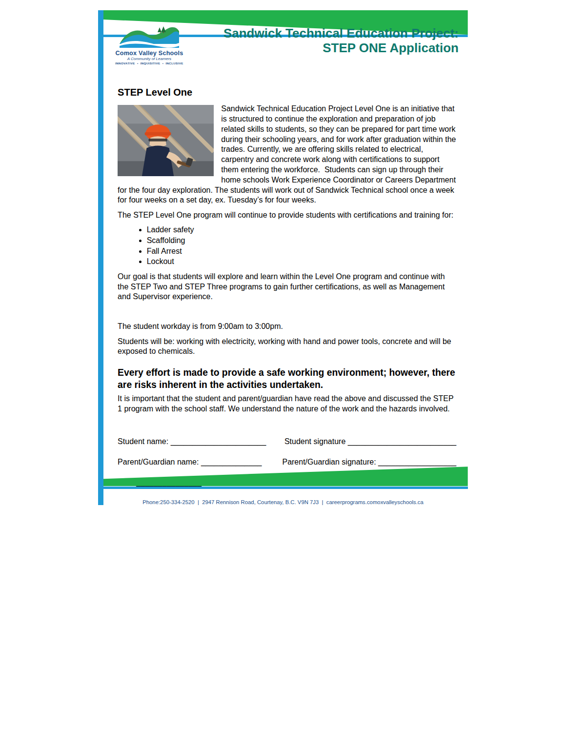Comox Valley Schools
A Community of Learners
INNOVATIVE • INQUISITIVE • INCLUSIVE
Sandwick Technical Education Project: STEP ONE Application
STEP Level One
Sandwick Technical Education Project Level One is an initiative that is structured to continue the exploration and preparation of job related skills to students, so they can be prepared for part time work during their schooling years, and for work after graduation within the trades. Currently, we are offering skills related to electrical, carpentry and concrete work along with certifications to support them entering the workforce. Students can sign up through their home schools Work Experience Coordinator or Careers Department for the four day exploration. The students will work out of Sandwick Technical school once a week for four weeks on a set day, ex. Tuesday’s for four weeks.
The STEP Level One program will continue to provide students with certifications and training for:
Ladder safety
Scaffolding
Fall Arrest
Lockout
Our goal is that students will explore and learn within the Level One program and continue with the STEP Two and STEP Three programs to gain further certifications, as well as Management and Supervisor experience.
The student workday is from 9:00am to 3:00pm.
Students will be: working with electricity, working with hand and power tools, concrete and will be exposed to chemicals.
Every effort is made to provide a safe working environment; however, there are risks inherent in the activities undertaken.
It is important that the student and parent/guardian have read the above and discussed the STEP 1 program with the school staff. We understand the nature of the work and the hazards involved.
Student name: ______________________
Student signature _________________________
Parent/Guardian name: ______________
Parent/Guardian signature: __________________
Date _______________
Phone:250-334-2520 | 2947 Rennison Road, Courtenay, B.C. V9N 7J3 | careerprograms.comoxvalleyschools.ca